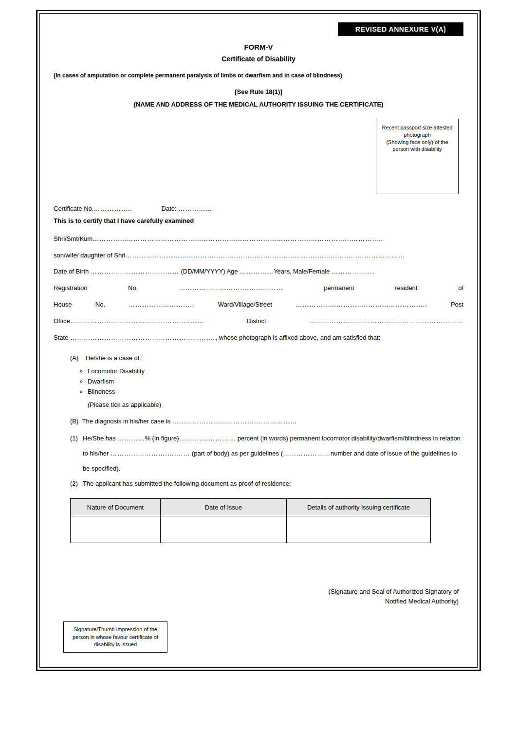REVISED ANNEXURE V(A)
FORM-V
Certificate of Disability
(In cases of amputation or complete permanent paralysis of limbs or dwarfism and in case of blindness)
[See Rule 18(1)]
(NAME AND ADDRESS OF THE MEDICAL AUTHORITY ISSUING THE CERTIFICATE)
Recent passport size attested photograph
(Showing face only) of the person with disability
Certificate No.…………….. Date: ……………
This is to certify that I have carefully examined
Shri/Smt/Kum…………………………………………………………………………………………………...…………..
son/wife/ daughter of Shri…………………………………...................................................................………………
Date of Birth ………………………………… (DD/MM/YYYY) Age ……………Years, Male/Female ……………….
Registration No.………………………….……………permanent resident of
House No.……………………..... Ward/Village/Street…………………………..…………………….. Post
Office…………………………………………..………District…………………………………..………………………
State …………………………………………………….…, whose photograph is affixed above, and am satisfied that:
(A) He/she is a case of:
Locomotor Disability
Dwarfism
Blindness
(Please tick as applicable)
(B) The diagnosis in his/her case is ………………………………….……………
(1) He/She has …………% (in figure)……….…………… percent (in words) permanent locomotor disability/dwarfism/blindness in relation to his/her …………………….…….… (part of body) as per guidelines (…………………number and date of issue of the guidelines to be specified).
(2) The applicant has submitted the following document as proof of residence:
| Nature of Document | Date of Issue | Details of authority issuing certificate |
| --- | --- | --- |
(Signature and Seal of Authorized Signatory of
Notified Medical Authority)
Signature/Thumb Impression of the person in whose favour certificate of disability is issued